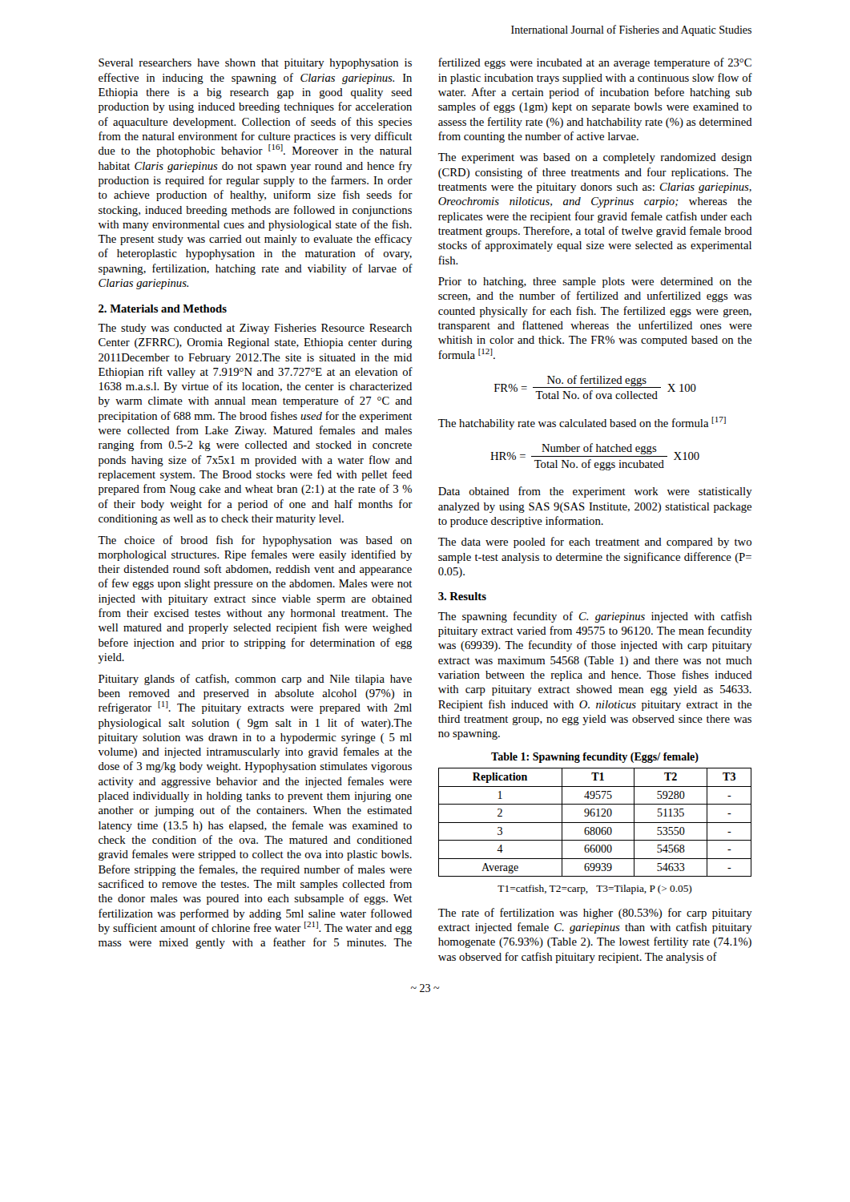International Journal of Fisheries and Aquatic Studies
Several researchers have shown that pituitary hypophysation is effective in inducing the spawning of Clarias gariepinus. In Ethiopia there is a big research gap in good quality seed production by using induced breeding techniques for acceleration of aquaculture development. Collection of seeds of this species from the natural environment for culture practices is very difficult due to the photophobic behavior [16]. Moreover in the natural habitat Claris gariepinus do not spawn year round and hence fry production is required for regular supply to the farmers. In order to achieve production of healthy, uniform size fish seeds for stocking, induced breeding methods are followed in conjunctions with many environmental cues and physiological state of the fish. The present study was carried out mainly to evaluate the efficacy of heteroplastic hypophysation in the maturation of ovary, spawning, fertilization, hatching rate and viability of larvae of Clarias gariepinus.
2. Materials and Methods
The study was conducted at Ziway Fisheries Resource Research Center (ZFRRC), Oromia Regional state, Ethiopia center during 2011December to February 2012.The site is situated in the mid Ethiopian rift valley at 7.919°N and 37.727°E at an elevation of 1638 m.a.s.l. By virtue of its location, the center is characterized by warm climate with annual mean temperature of 27 °C and precipitation of 688 mm. The brood fishes used for the experiment were collected from Lake Ziway. Matured females and males ranging from 0.5-2 kg were collected and stocked in concrete ponds having size of 7x5x1 m provided with a water flow and replacement system. The Brood stocks were fed with pellet feed prepared from Noug cake and wheat bran (2:1) at the rate of 3 % of their body weight for a period of one and half months for conditioning as well as to check their maturity level.
The choice of brood fish for hypophysation was based on morphological structures. Ripe females were easily identified by their distended round soft abdomen, reddish vent and appearance of few eggs upon slight pressure on the abdomen. Males were not injected with pituitary extract since viable sperm are obtained from their excised testes without any hormonal treatment. The well matured and properly selected recipient fish were weighed before injection and prior to stripping for determination of egg yield.
Pituitary glands of catfish, common carp and Nile tilapia have been removed and preserved in absolute alcohol (97%) in refrigerator [1]. The pituitary extracts were prepared with 2ml physiological salt solution ( 9gm salt in 1 lit of water).The pituitary solution was drawn in to a hypodermic syringe ( 5 ml volume) and injected intramuscularly into gravid females at the dose of 3 mg/kg body weight. Hypophysation stimulates vigorous activity and aggressive behavior and the injected females were placed individually in holding tanks to prevent them injuring one another or jumping out of the containers. When the estimated latency time (13.5 h) has elapsed, the female was examined to check the condition of the ova. The matured and conditioned gravid females were stripped to collect the ova into plastic bowls. Before stripping the females, the required number of males were sacrificed to remove the testes. The milt samples collected from the donor males was poured into each subsample of eggs. Wet fertilization was performed by adding 5ml saline water followed by sufficient amount of chlorine free water [21]. The water and egg mass were mixed gently with a feather for 5 minutes. The fertilized eggs were incubated at an average temperature of 23°C in plastic incubation trays supplied with a continuous slow flow of water. After a certain period of incubation before hatching sub samples of eggs (1gm) kept on separate bowls were examined to assess the fertility rate (%) and hatchability rate (%) as determined from counting the number of active larvae.
The experiment was based on a completely randomized design (CRD) consisting of three treatments and four replications. The treatments were the pituitary donors such as: Clarias gariepinus, Oreochromis niloticus, and Cyprinus carpio; whereas the replicates were the recipient four gravid female catfish under each treatment groups. Therefore, a total of twelve gravid female brood stocks of approximately equal size were selected as experimental fish.
Prior to hatching, three sample plots were determined on the screen, and the number of fertilized and unfertilized eggs was counted physically for each fish. The fertilized eggs were green, transparent and flattened whereas the unfertilized ones were whitish in color and thick. The FR% was computed based on the formula [12].
FR% = No. of fertilized eggs Total No. of ova collected X 100
The hatchability rate was calculated based on the formula [17]
HR% = Number of hatched eggs Total No. of eggs incubated X100
Data obtained from the experiment work were statistically analyzed by using SAS 9(SAS Institute, 2002) statistical package to produce descriptive information.
The data were pooled for each treatment and compared by two sample t-test analysis to determine the significance difference (P= 0.05).
3. Results
The spawning fecundity of C. gariepinus injected with catfish pituitary extract varied from 49575 to 96120. The mean fecundity was (69939). The fecundity of those injected with carp pituitary extract was maximum 54568 (Table 1) and there was not much variation between the replica and hence. Those fishes induced with carp pituitary extract showed mean egg yield as 54633. Recipient fish induced with O. niloticus pituitary extract in the third treatment group, no egg yield was observed since there was no spawning.
Table 1: Spawning fecundity (Eggs/ female)
| Replication | T1 | T2 | T3 |
| --- | --- | --- | --- |
| 1 | 49575 | 59280 | - |
| 2 | 96120 | 51135 | - |
| 3 | 68060 | 53550 | - |
| 4 | 66000 | 54568 | - |
| Average | 69939 | 54633 | - |
T1=catfish, T2=carp, T3=Tilapia, P (> 0.05)
The rate of fertilization was higher (80.53%) for carp pituitary extract injected female C. gariepinus than with catfish pituitary homogenate (76.93%) (Table 2). The lowest fertility rate (74.1%) was observed for catfish pituitary recipient. The analysis of
~ 23 ~